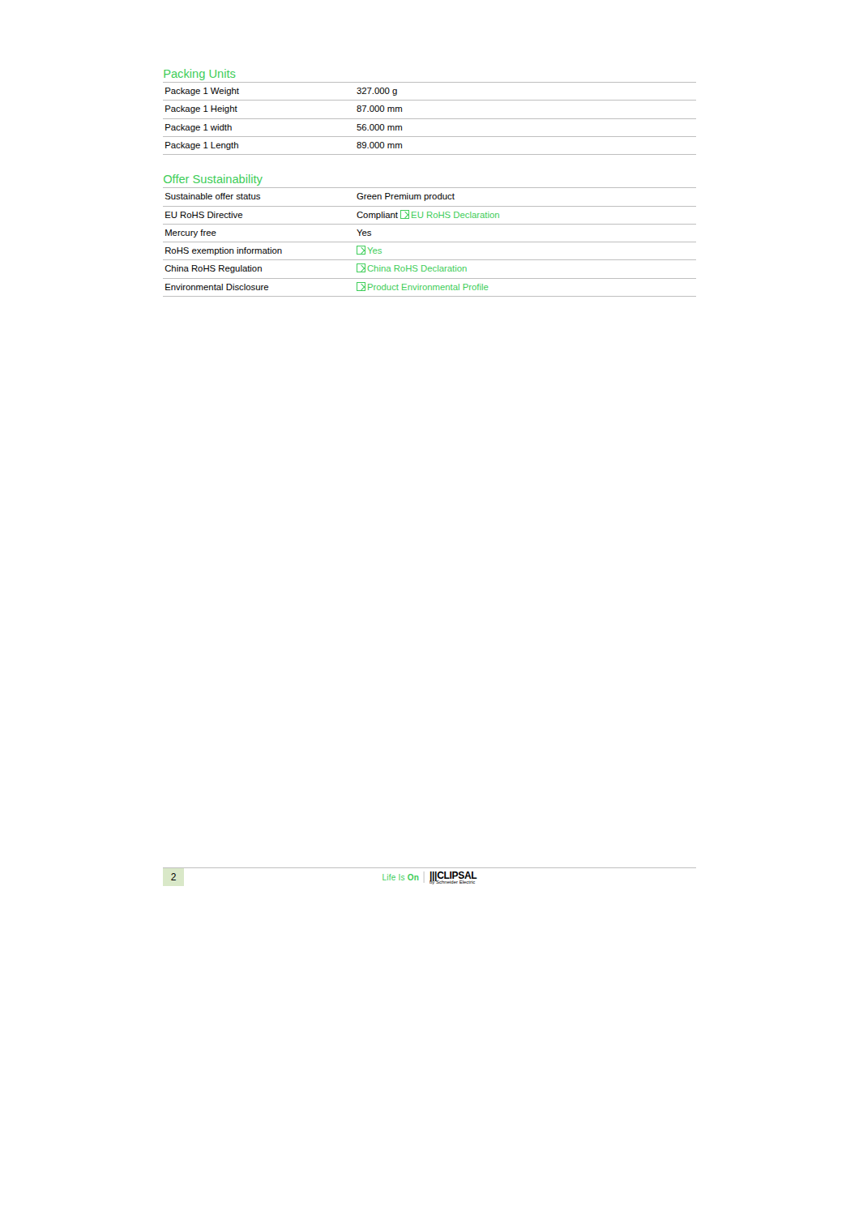Packing Units
| Package 1 Weight | 327.000 g |
| Package 1 Height | 87.000 mm |
| Package 1 width | 56.000 mm |
| Package 1 Length | 89.000 mm |
Offer Sustainability
| Sustainable offer status | Green Premium product |
| EU RoHS Directive | Compliant EU RoHS Declaration |
| Mercury free | Yes |
| RoHS exemption information | Yes |
| China RoHS Regulation | China RoHS Declaration |
| Environmental Disclosure | Product Environmental Profile |
2
Life Is On |||CLIPSALby Schneider Electric